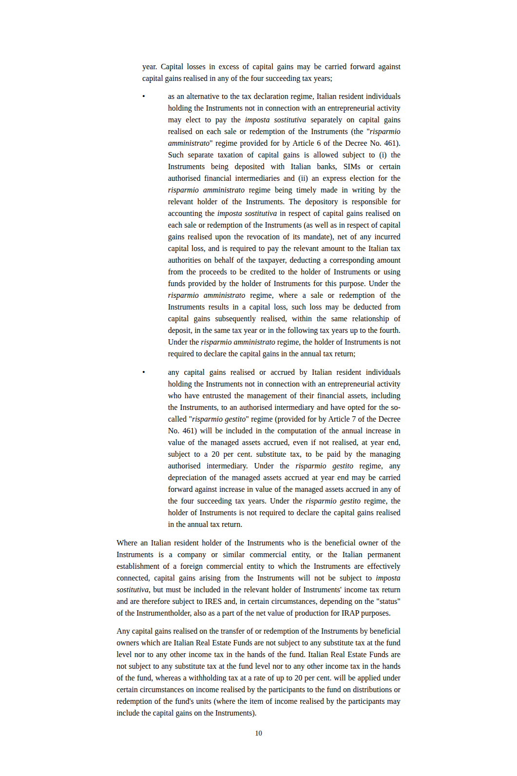year. Capital losses in excess of capital gains may be carried forward against capital gains realised in any of the four succeeding tax years;
as an alternative to the tax declaration regime, Italian resident individuals holding the Instruments not in connection with an entrepreneurial activity may elect to pay the imposta sostitutiva separately on capital gains realised on each sale or redemption of the Instruments (the "risparmio amministrato" regime provided for by Article 6 of the Decree No. 461). Such separate taxation of capital gains is allowed subject to (i) the Instruments being deposited with Italian banks, SIMs or certain authorised financial intermediaries and (ii) an express election for the risparmio amministrato regime being timely made in writing by the relevant holder of the Instruments. The depository is responsible for accounting the imposta sostitutiva in respect of capital gains realised on each sale or redemption of the Instruments (as well as in respect of capital gains realised upon the revocation of its mandate), net of any incurred capital loss, and is required to pay the relevant amount to the Italian tax authorities on behalf of the taxpayer, deducting a corresponding amount from the proceeds to be credited to the holder of Instruments or using funds provided by the holder of Instruments for this purpose. Under the risparmio amministrato regime, where a sale or redemption of the Instruments results in a capital loss, such loss may be deducted from capital gains subsequently realised, within the same relationship of deposit, in the same tax year or in the following tax years up to the fourth. Under the risparmio amministrato regime, the holder of Instruments is not required to declare the capital gains in the annual tax return;
any capital gains realised or accrued by Italian resident individuals holding the Instruments not in connection with an entrepreneurial activity who have entrusted the management of their financial assets, including the Instruments, to an authorised intermediary and have opted for the so-called "risparmio gestito" regime (provided for by Article 7 of the Decree No. 461) will be included in the computation of the annual increase in value of the managed assets accrued, even if not realised, at year end, subject to a 20 per cent. substitute tax, to be paid by the managing authorised intermediary. Under the risparmio gestito regime, any depreciation of the managed assets accrued at year end may be carried forward against increase in value of the managed assets accrued in any of the four succeeding tax years. Under the risparmio gestito regime, the holder of Instruments is not required to declare the capital gains realised in the annual tax return.
Where an Italian resident holder of the Instruments who is the beneficial owner of the Instruments is a company or similar commercial entity, or the Italian permanent establishment of a foreign commercial entity to which the Instruments are effectively connected, capital gains arising from the Instruments will not be subject to imposta sostitutiva, but must be included in the relevant holder of Instruments' income tax return and are therefore subject to IRES and, in certain circumstances, depending on the "status" of the Instrumentholder, also as a part of the net value of production for IRAP purposes.
Any capital gains realised on the transfer of or redemption of the Instruments by beneficial owners which are Italian Real Estate Funds are not subject to any substitute tax at the fund level nor to any other income tax in the hands of the fund. Italian Real Estate Funds are not subject to any substitute tax at the fund level nor to any other income tax in the hands of the fund, whereas a withholding tax at a rate of up to 20 per cent. will be applied under certain circumstances on income realised by the participants to the fund on distributions or redemption of the fund's units (where the item of income realised by the participants may include the capital gains on the Instruments).
10